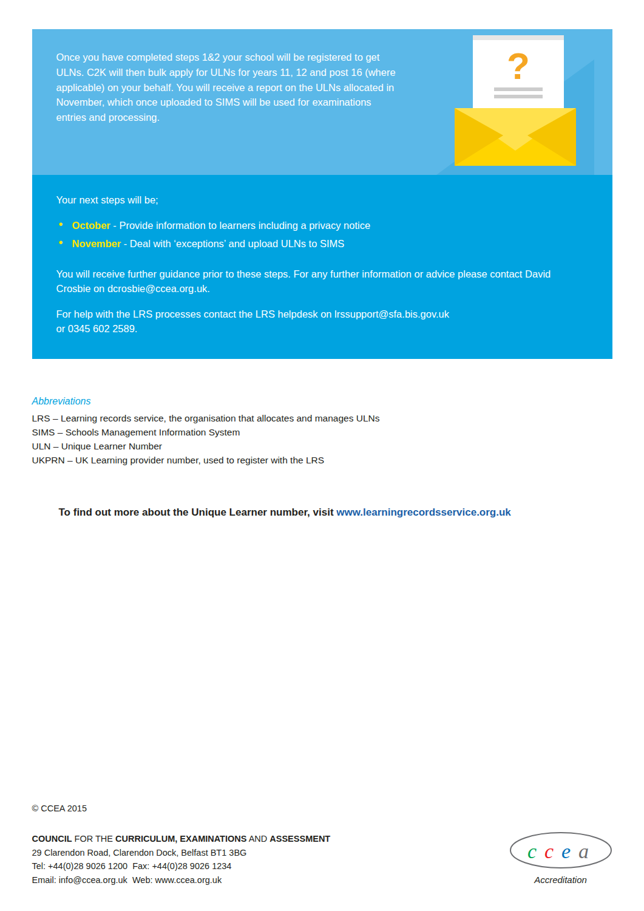Once you have completed steps 1&2 your school will be registered to get ULNs. C2K will then bulk apply for ULNs for years 11, 12 and post 16 (where applicable) on your behalf. You will receive a report on the ULNs allocated in November, which once uploaded to SIMS will be used for examinations entries and processing.
?
Your next steps will be;
October - Provide information to learners including a privacy notice
November - Deal with ‘exceptions’ and upload ULNs to SIMS
You will receive further guidance prior to these steps. For any further information or advice please contact David Crosbie on dcrosbie@ccea.org.uk.
For help with the LRS processes contact the LRS helpdesk on lrssupport@sfa.bis.gov.uk
or 0345 602 2589.
Abbreviations
LRS – Learning records service, the organisation that allocates and manages ULNs
SIMS – Schools Management Information System
ULN – Unique Learner Number
UKPRN – UK Learning provider number, used to register with the LRS
To find out more about the Unique Learner number, visit www.learningrecordsservice.org.uk
© CCEA 2015
COUNCIL FOR THE CURRICULUM, EXAMINATIONS AND ASSESSMENT
29 Clarendon Road, Clarendon Dock, Belfast BT1 3BG
Tel: +44(0)28 9026 1200 Fax: +44(0)28 9026 1234
Email: info@ccea.org.uk Web: www.ccea.org.uk
c c e a
Accreditation